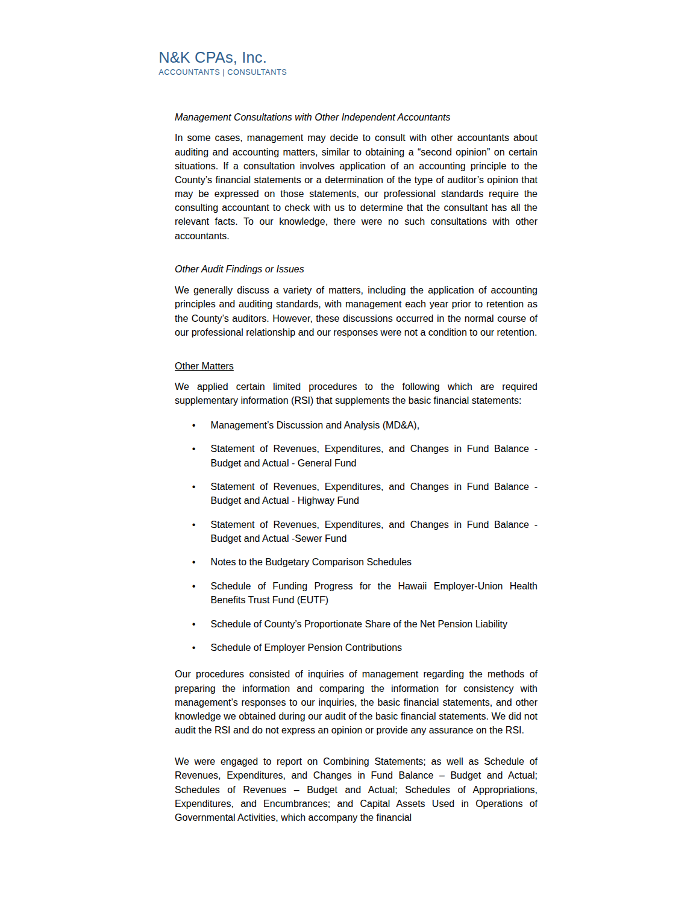N&K CPAs, Inc.
ACCOUNTANTS | CONSULTANTS
Management Consultations with Other Independent Accountants
In some cases, management may decide to consult with other accountants about auditing and accounting matters, similar to obtaining a “second opinion” on certain situations. If a consultation involves application of an accounting principle to the County’s financial statements or a determination of the type of auditor’s opinion that may be expressed on those statements, our professional standards require the consulting accountant to check with us to determine that the consultant has all the relevant facts. To our knowledge, there were no such consultations with other accountants.
Other Audit Findings or Issues
We generally discuss a variety of matters, including the application of accounting principles and auditing standards, with management each year prior to retention as the County’s auditors. However, these discussions occurred in the normal course of our professional relationship and our responses were not a condition to our retention.
Other Matters
We applied certain limited procedures to the following which are required supplementary information (RSI) that supplements the basic financial statements:
Management’s Discussion and Analysis (MD&A),
Statement of Revenues, Expenditures, and Changes in Fund Balance - Budget and Actual - General Fund
Statement of Revenues, Expenditures, and Changes in Fund Balance - Budget and Actual - Highway Fund
Statement of Revenues, Expenditures, and Changes in Fund Balance - Budget and Actual -Sewer Fund
Notes to the Budgetary Comparison Schedules
Schedule of Funding Progress for the Hawaii Employer-Union Health Benefits Trust Fund (EUTF)
Schedule of County’s Proportionate Share of the Net Pension Liability
Schedule of Employer Pension Contributions
Our procedures consisted of inquiries of management regarding the methods of preparing the information and comparing the information for consistency with management’s responses to our inquiries, the basic financial statements, and other knowledge we obtained during our audit of the basic financial statements. We did not audit the RSI and do not express an opinion or provide any assurance on the RSI.
We were engaged to report on Combining Statements; as well as Schedule of Revenues, Expenditures, and Changes in Fund Balance – Budget and Actual; Schedules of Revenues – Budget and Actual; Schedules of Appropriations, Expenditures, and Encumbrances; and Capital Assets Used in Operations of Governmental Activities, which accompany the financial